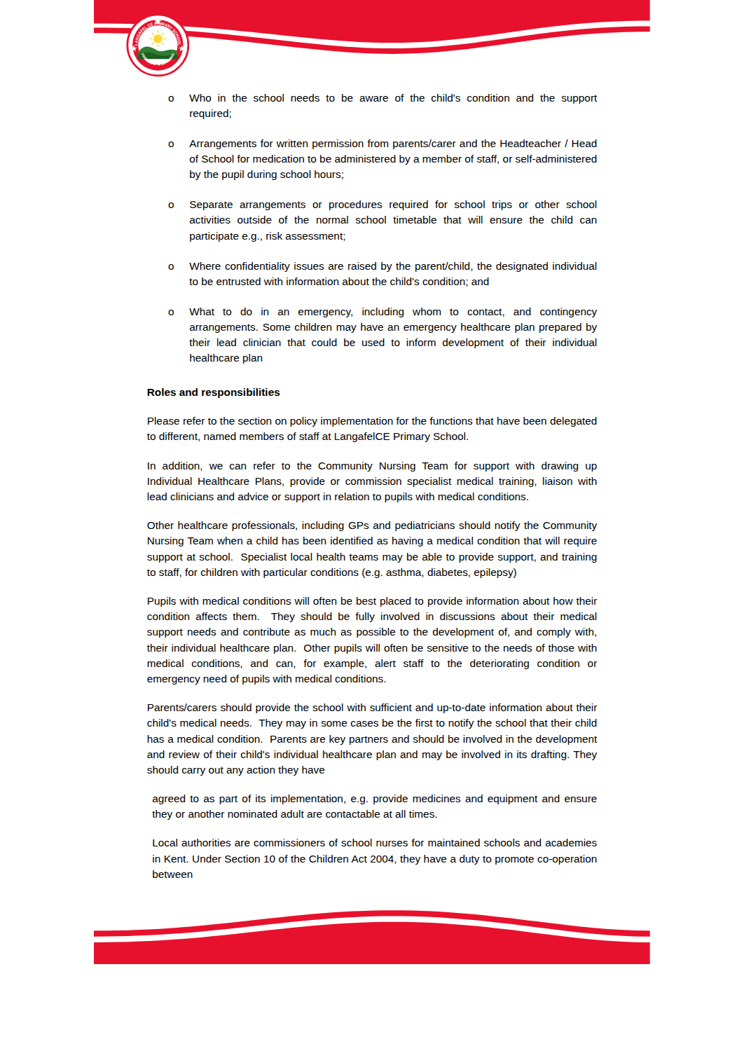LANGAFEL CE PRIMARY SCHOOL FRIENDSHIP & LEARNING
Who in the school needs to be aware of the child's condition and the support required;
Arrangements for written permission from parents/carer and the Headteacher / Head of School for medication to be administered by a member of staff, or self-administered by the pupil during school hours;
Separate arrangements or procedures required for school trips or other school activities outside of the normal school timetable that will ensure the child can participate e.g., risk assessment;
Where confidentiality issues are raised by the parent/child, the designated individual to be entrusted with information about the child's condition; and
What to do in an emergency, including whom to contact, and contingency arrangements. Some children may have an emergency healthcare plan prepared by their lead clinician that could be used to inform development of their individual healthcare plan
Roles and responsibilities
Please refer to the section on policy implementation for the functions that have been delegated to different, named members of staff at LangafelCE Primary School.
In addition, we can refer to the Community Nursing Team for support with drawing up Individual Healthcare Plans, provide or commission specialist medical training, liaison with lead clinicians and advice or support in relation to pupils with medical conditions.
Other healthcare professionals, including GPs and pediatricians should notify the Community Nursing Team when a child has been identified as having a medical condition that will require support at school. Specialist local health teams may be able to provide support, and training to staff, for children with particular conditions (e.g. asthma, diabetes, epilepsy)
Pupils with medical conditions will often be best placed to provide information about how their condition affects them. They should be fully involved in discussions about their medical support needs and contribute as much as possible to the development of, and comply with, their individual healthcare plan. Other pupils will often be sensitive to the needs of those with medical conditions, and can, for example, alert staff to the deteriorating condition or emergency need of pupils with medical conditions.
Parents/carers should provide the school with sufficient and up-to-date information about their child's medical needs. They may in some cases be the first to notify the school that their child has a medical condition. Parents are key partners and should be involved in the development and review of their child's individual healthcare plan and may be involved in its drafting. They should carry out any action they have
agreed to as part of its implementation, e.g. provide medicines and equipment and ensure they or another nominated adult are contactable at all times.
Local authorities are commissioners of school nurses for maintained schools and academies in Kent. Under Section 10 of the Children Act 2004, they have a duty to promote co-operation between